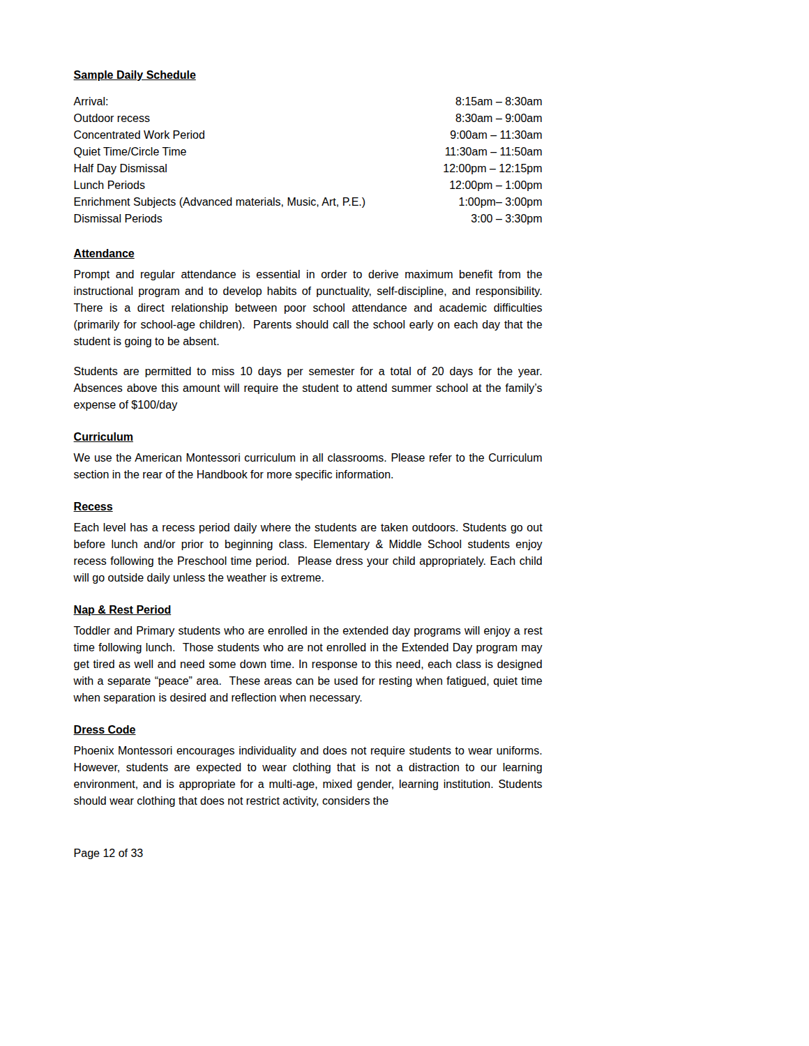Sample Daily Schedule
| Arrival: | 8:15am – 8:30am |
| Outdoor recess | 8:30am – 9:00am |
| Concentrated Work Period | 9:00am – 11:30am |
| Quiet Time/Circle Time | 11:30am – 11:50am |
| Half Day Dismissal | 12:00pm – 12:15pm |
| Lunch Periods | 12:00pm – 1:00pm |
| Enrichment Subjects (Advanced materials, Music, Art, P.E.) | 1:00pm– 3:00pm |
| Dismissal Periods | 3:00 – 3:30pm |
Attendance
Prompt and regular attendance is essential in order to derive maximum benefit from the instructional program and to develop habits of punctuality, self-discipline, and responsibility. There is a direct relationship between poor school attendance and academic difficulties (primarily for school-age children). Parents should call the school early on each day that the student is going to be absent.
Students are permitted to miss 10 days per semester for a total of 20 days for the year. Absences above this amount will require the student to attend summer school at the family’s expense of $100/day
Curriculum
We use the American Montessori curriculum in all classrooms. Please refer to the Curriculum section in the rear of the Handbook for more specific information.
Recess
Each level has a recess period daily where the students are taken outdoors. Students go out before lunch and/or prior to beginning class. Elementary & Middle School students enjoy recess following the Preschool time period. Please dress your child appropriately. Each child will go outside daily unless the weather is extreme.
Nap & Rest Period
Toddler and Primary students who are enrolled in the extended day programs will enjoy a rest time following lunch. Those students who are not enrolled in the Extended Day program may get tired as well and need some down time. In response to this need, each class is designed with a separate “peace” area. These areas can be used for resting when fatigued, quiet time when separation is desired and reflection when necessary.
Dress Code
Phoenix Montessori encourages individuality and does not require students to wear uniforms. However, students are expected to wear clothing that is not a distraction to our learning environment, and is appropriate for a multi-age, mixed gender, learning institution. Students should wear clothing that does not restrict activity, considers the
Page 12 of 33